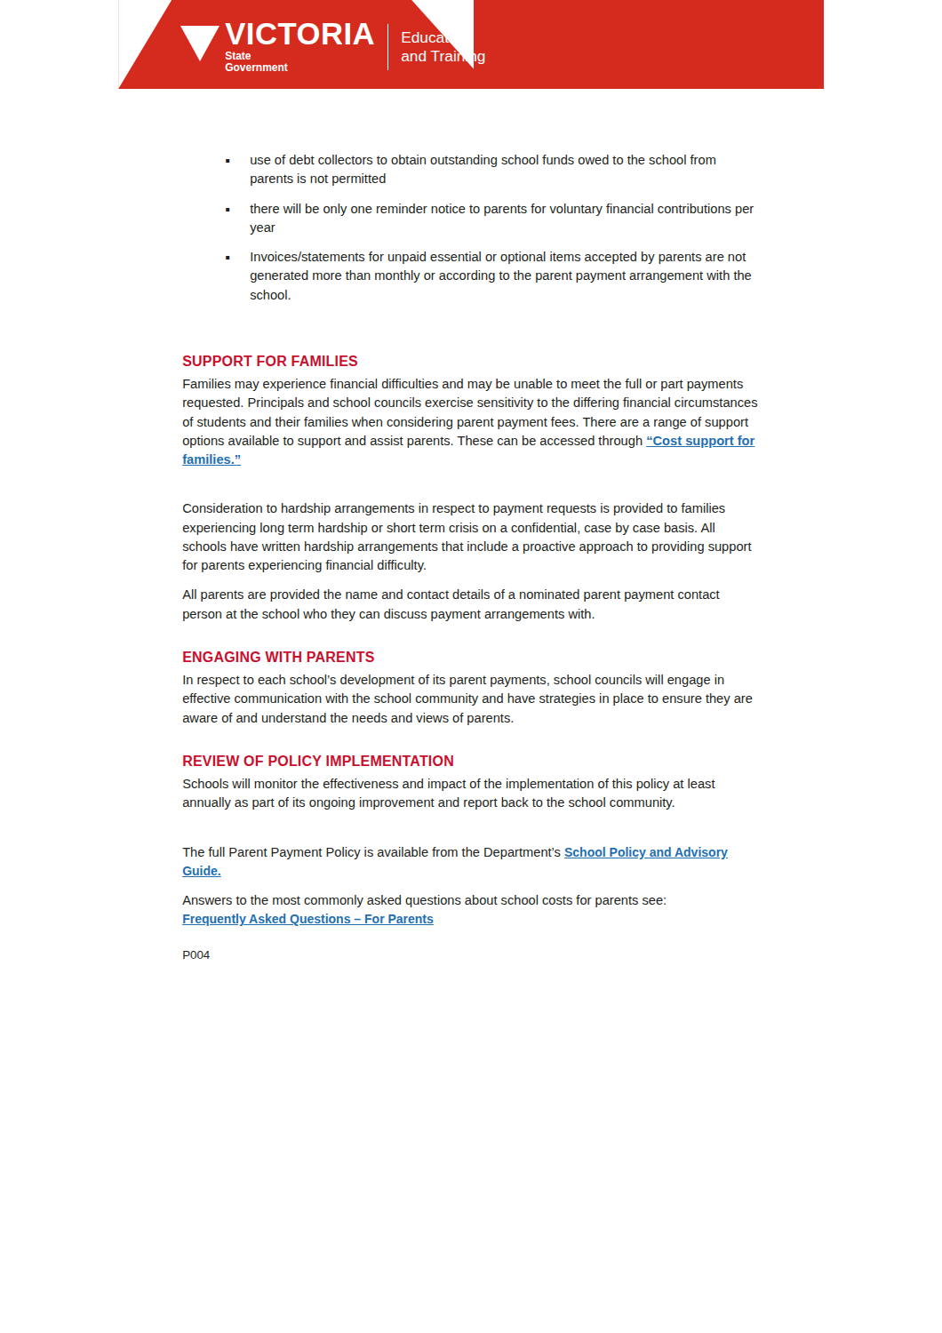VICTORIA
State
Government
Education
and Training
use of debt collectors to obtain outstanding school funds owed to the school from parents is not permitted
there will be only one reminder notice to parents for voluntary financial contributions per year
Invoices/statements for unpaid essential or optional items accepted by parents are not generated more than monthly or according to the parent payment arrangement with the school.
Support for families
Families may experience financial difficulties and may be unable to meet the full or part payments requested. Principals and school councils exercise sensitivity to the differing financial circumstances of students and their families when considering parent payment fees. There are a range of support options available to support and assist parents. These can be accessed through “Cost support for families.”
Consideration to hardship arrangements in respect to payment requests is provided to families experiencing long term hardship or short term crisis on a confidential, case by case basis. All schools have written hardship arrangements that include a proactive approach to providing support for parents experiencing financial difficulty.
All parents are provided the name and contact details of a nominated parent payment contact person at the school who they can discuss payment arrangements with.
Engaging with parents
In respect to each school’s development of its parent payments, school councils will engage in effective communication with the school community and have strategies in place to ensure they are aware of and understand the needs and views of parents.
Review of policy implementation
Schools will monitor the effectiveness and impact of the implementation of this policy at least annually as part of its ongoing improvement and report back to the school community.
The full Parent Payment Policy is available from the Department’s School Policy and Advisory Guide.
Answers to the most commonly asked questions about school costs for parents see:
Frequently Asked Questions – For Parents
P004